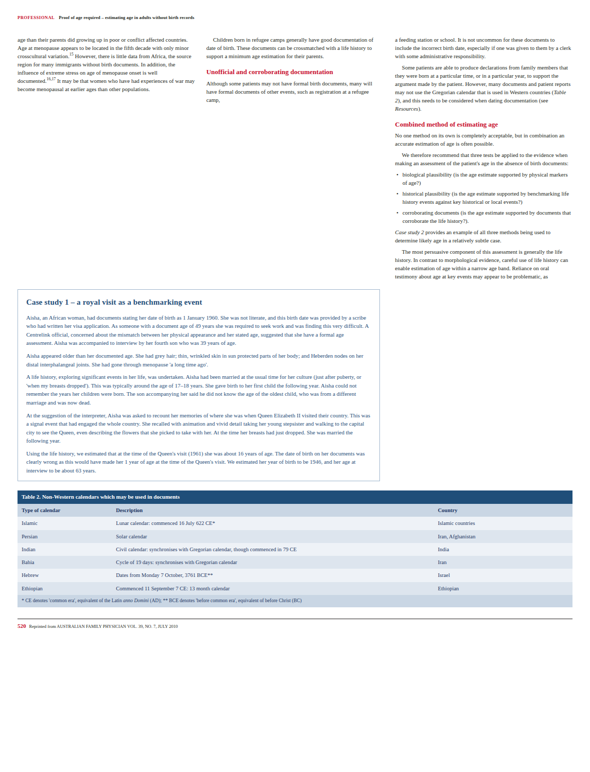PROFESSIONAL Proof of age required – estimating age in adults without birth records
age than their parents did growing up in poor or conflict affected countries. Age at menopause appears to be located in the fifth decade with only minor crosscultural variation.15 However, there is little data from Africa, the source region for many immigrants without birth documents. In addition, the influence of extreme stress on age of menopause onset is well documented.16,17 It may be that women who have had experiences of war may become menopausal at earlier ages than other populations.
Children born in refugee camps generally have good documentation of date of birth. These documents can be crossmatched with a life history to support a minimum age estimation for their parents.
Unofficial and corroborating documentation
Although some patients may not have formal birth documents, many will have formal documents of other events, such as registration at a refugee camp,
a feeding station or school. It is not uncommon for these documents to include the incorrect birth date, especially if one was given to them by a clerk with some administrative responsibility.
Some patients are able to produce declarations from family members that they were born at a particular time, or in a particular year, to support the argument made by the patient. However, many documents and patient reports may not use the Gregorian calendar that is used in Western countries (Table 2), and this needs to be considered when dating documentation (see Resources).
Combined method of estimating age
No one method on its own is completely acceptable, but in combination an accurate estimation of age is often possible.
We therefore recommend that three tests be applied to the evidence when making an assessment of the patient's age in the absence of birth documents:
biological plausibility (is the age estimate supported by physical markers of age?)
historical plausibility (is the age estimate supported by benchmarking life history events against key historical or local events?)
corroborating documents (is the age estimate supported by documents that corroborate the life history?).
Case study 2 provides an example of all three methods being used to determine likely age in a relatively subtle case.
The most persuasive component of this assessment is generally the life history. In contrast to morphological evidence, careful use of life history can enable estimation of age within a narrow age band. Reliance on oral testimony about age at key events may appear to be problematic, as
Case study 1 – a royal visit as a benchmarking event
Aisha, an African woman, had documents stating her date of birth as 1 January 1960. She was not literate, and this birth date was provided by a scribe who had written her visa application. As someone with a document age of 49 years she was required to seek work and was finding this very difficult. A Centrelink official, concerned about the mismatch between her physical appearance and her stated age, suggested that she have a formal age assessment. Aisha was accompanied to interview by her fourth son who was 39 years of age.
Aisha appeared older than her documented age. She had grey hair; thin, wrinkled skin in sun protected parts of her body; and Heberden nodes on her distal interphalangeal joints. She had gone through menopause 'a long time ago'.
A life history, exploring significant events in her life, was undertaken. Aisha had been married at the usual time for her culture (just after puberty, or 'when my breasts dropped'). This was typically around the age of 17–18 years. She gave birth to her first child the following year. Aisha could not remember the years her children were born. The son accompanying her said he did not know the age of the oldest child, who was from a different marriage and was now dead.
At the suggestion of the interpreter, Aisha was asked to recount her memories of where she was when Queen Elizabeth II visited their country. This was a signal event that had engaged the whole country. She recalled with animation and vivid detail taking her young stepsister and walking to the capital city to see the Queen, even describing the flowers that she picked to take with her. At the time her breasts had just dropped. She was married the following year.
Using the life history, we estimated that at the time of the Queen's visit (1961) she was about 16 years of age. The date of birth on her documents was clearly wrong as this would have made her 1 year of age at the time of the Queen's visit. We estimated her year of birth to be 1946, and her age at interview to be about 63 years.
Table 2. Non-Western calendars which may be used in documents
| Type of calendar | Description | Country |
| --- | --- | --- |
| Islamic | Lunar calendar: commenced 16 July 622 CE* | Islamic countries |
| Persian | Solar calendar | Iran, Afghanistan |
| Indian | Civil calendar: synchronises with Gregorian calendar, though commenced in 79 CE | India |
| Bahia | Cycle of 19 days: synchronises with Gregorian calendar | Iran |
| Hebrew | Dates from Monday 7 October, 3761 BCE** | Israel |
| Ethiopian | Commenced 11 September 7 CE: 13 month calendar | Ethiopian |
| * CE denotes 'common era', equivalent of the Latin anno Domini (AD); ** BCE denotes 'before common era', equivalent of before Christ (BC) |
520 Reprinted from AUSTRALIAN FAMILY PHYSICIAN VOL. 39, NO. 7, JULY 2010